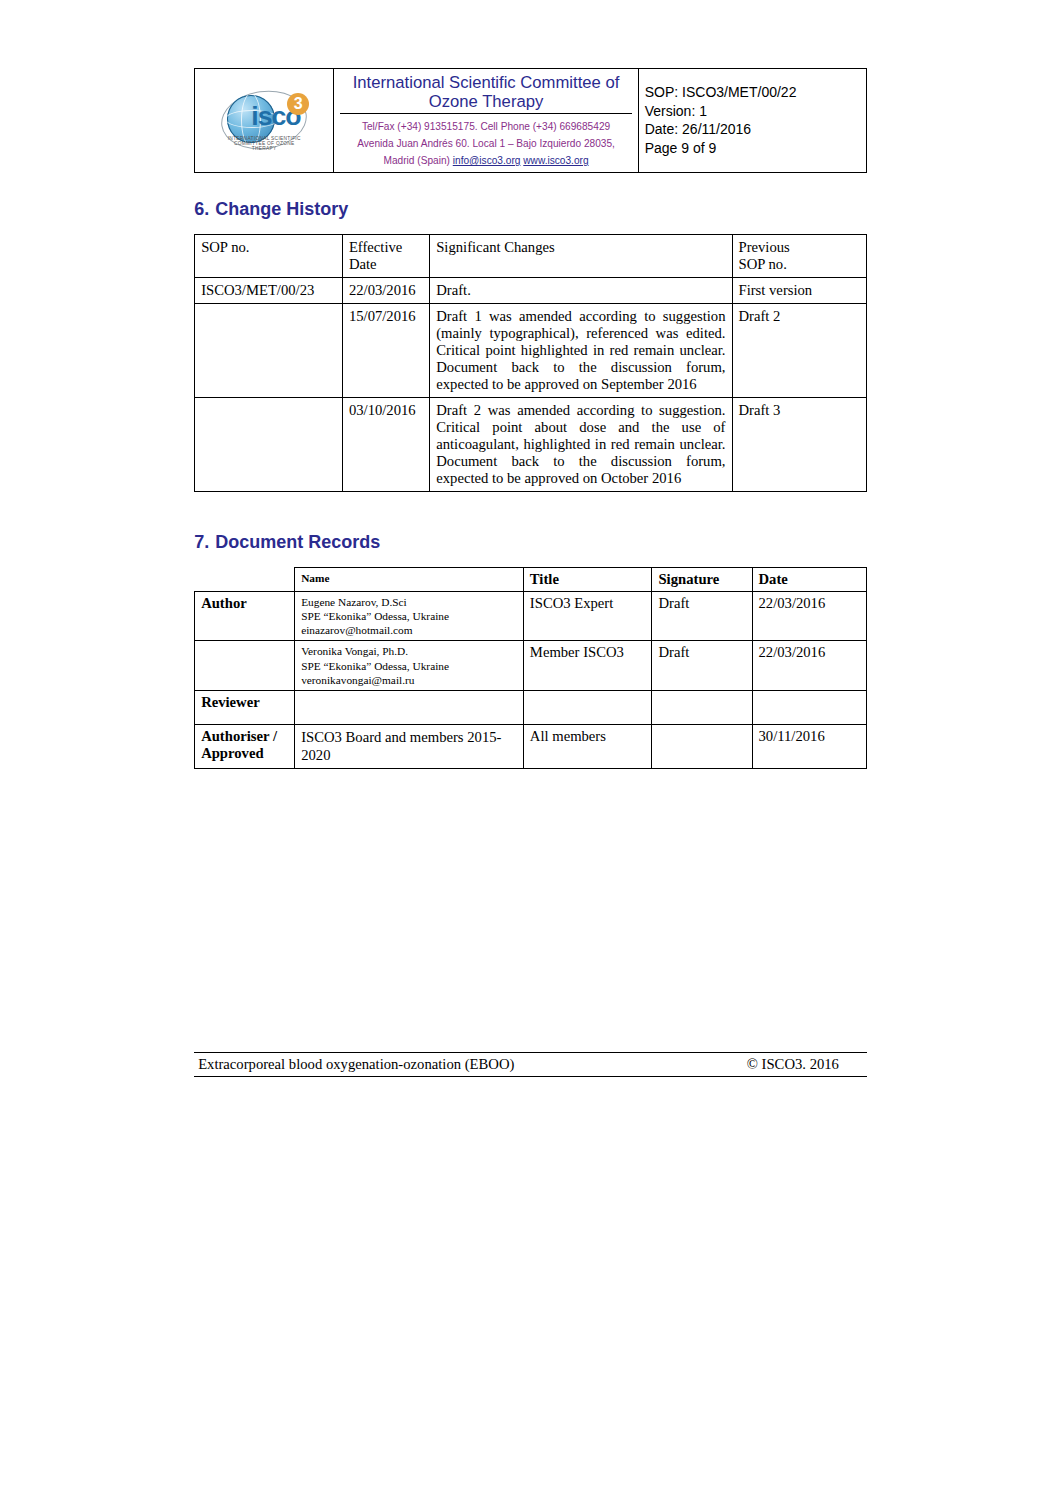| isco 3 INTERNATIONAL SCIENTIFIC COMMITTEE OF OZONE THERAPY | International Scientific Committee of Ozone Therapy Tel/Fax (+34) 913515175. Cell Phone (+34) 669685429 Avenida Juan Andrés 60. Local 1 – Bajo Izquierdo 28035, Madrid (Spain) info@isco3.org www.isco3.org | SOP: ISCO3/MET/00/22 Version: 1 Date: 26/11/2016 Page 9 of 9 |
6. Change History
| SOP no. | Effective Date | Significant Changes | Previous SOP no. |
| --- | --- | --- | --- |
| ISCO3/MET/00/23 | 22/03/2016 | Draft. | First version |
| | 15/07/2016 | Draft 1 was amended according to suggestion (mainly typographical), referenced was edited. Critical point highlighted in red remain unclear. Document back to the discussion forum, expected to be approved on September 2016 | Draft 2 |
| | 03/10/2016 | Draft 2 was amended according to suggestion. Critical point about dose and the use of anticoagulant, highlighted in red remain unclear. Document back to the discussion forum, expected to be approved on October 2016 | Draft 3 |
7. Document Records
| | Name | Title | Signature | Date |
| Author | Eugene Nazarov, D.Sci SPE “Ekonika” Odessa, Ukraine einazarov@hotmail.com | ISCO3 Expert | Draft | 22/03/2016 |
| | Veronika Vongai, Ph.D. SPE “Ekonika” Odessa, Ukraine veronikavongai@mail.ru | Member ISCO3 | Draft | 22/03/2016 |
| Reviewer | | | | |
| Authoriser / Approved | ISCO3 Board and members 2015-2020 | All members | | 30/11/2016 |
| Extracorporeal blood oxygenation-ozonation (EBOO) | © ISCO3. 2016 |